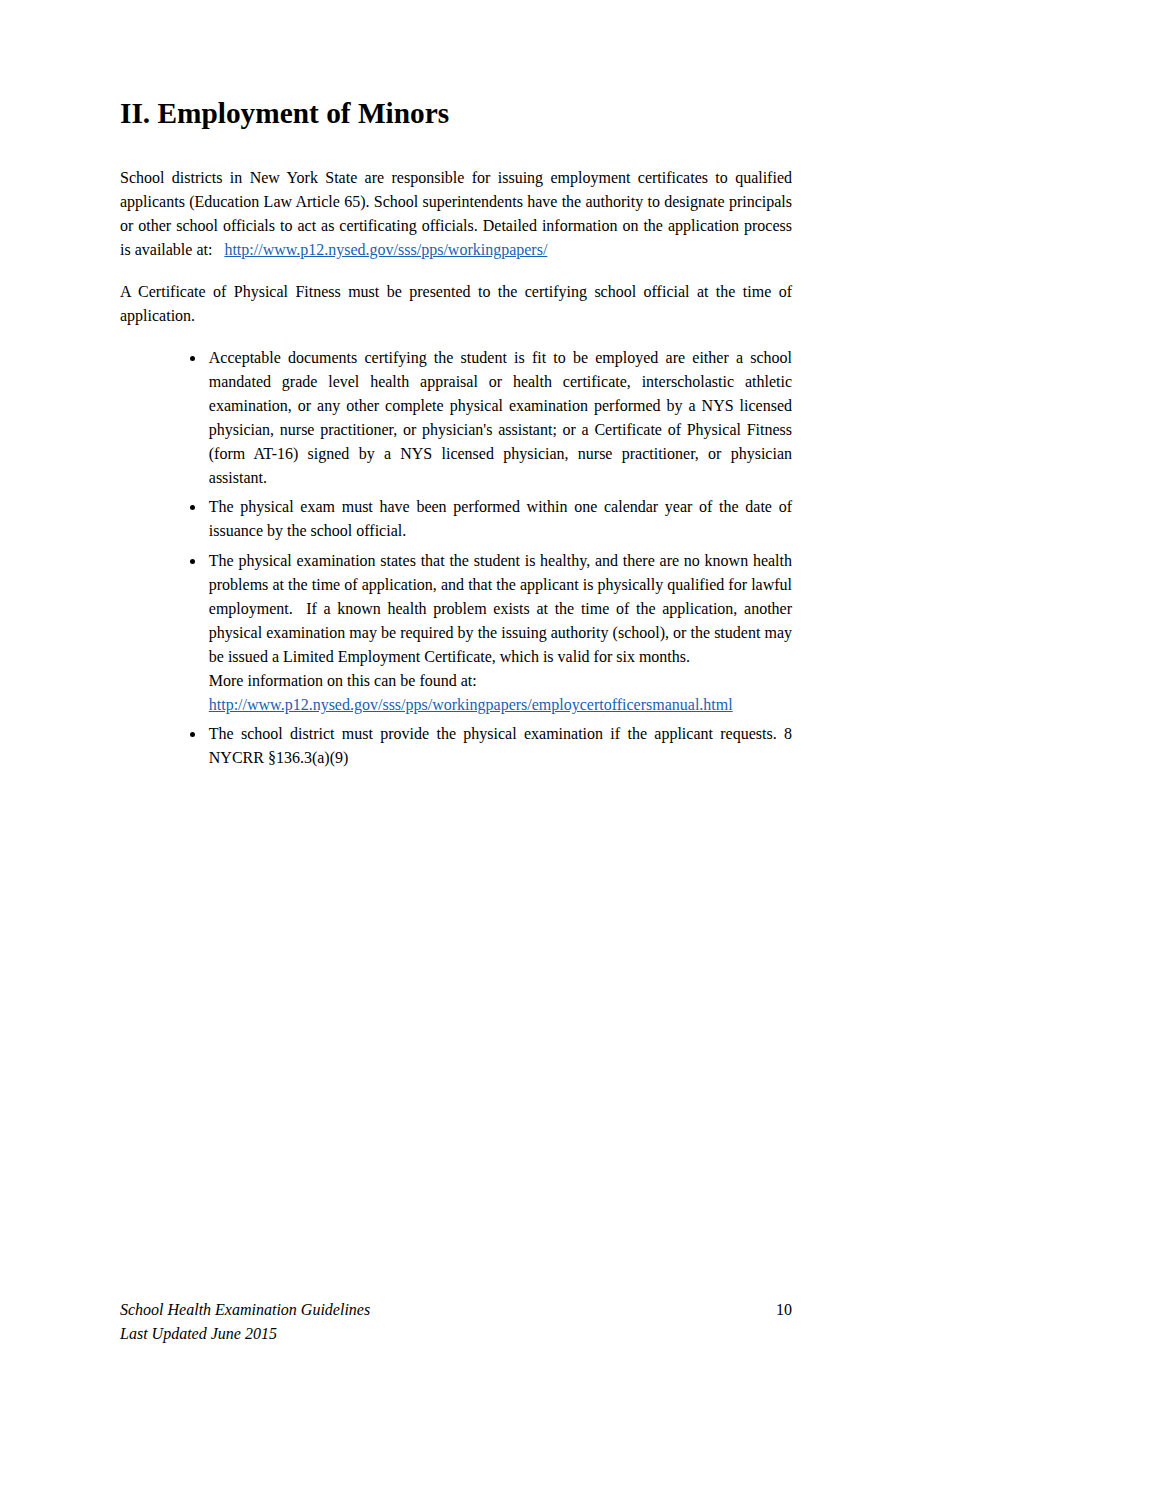II. Employment of Minors
School districts in New York State are responsible for issuing employment certificates to qualified applicants (Education Law Article 65). School superintendents have the authority to designate principals or other school officials to act as certificating officials. Detailed information on the application process is available at: http://www.p12.nysed.gov/sss/pps/workingpapers/
A Certificate of Physical Fitness must be presented to the certifying school official at the time of application.
Acceptable documents certifying the student is fit to be employed are either a school mandated grade level health appraisal or health certificate, interscholastic athletic examination, or any other complete physical examination performed by a NYS licensed physician, nurse practitioner, or physician's assistant; or a Certificate of Physical Fitness (form AT-16) signed by a NYS licensed physician, nurse practitioner, or physician assistant.
The physical exam must have been performed within one calendar year of the date of issuance by the school official.
The physical examination states that the student is healthy, and there are no known health problems at the time of application, and that the applicant is physically qualified for lawful employment. If a known health problem exists at the time of the application, another physical examination may be required by the issuing authority (school), or the student may be issued a Limited Employment Certificate, which is valid for six months.
More information on this can be found at:
http://www.p12.nysed.gov/sss/pps/workingpapers/employcertofficersmanual.html
The school district must provide the physical examination if the applicant requests. 8 NYCRR §136.3(a)(9)
School Health Examination Guidelines Last Updated June 2015 10